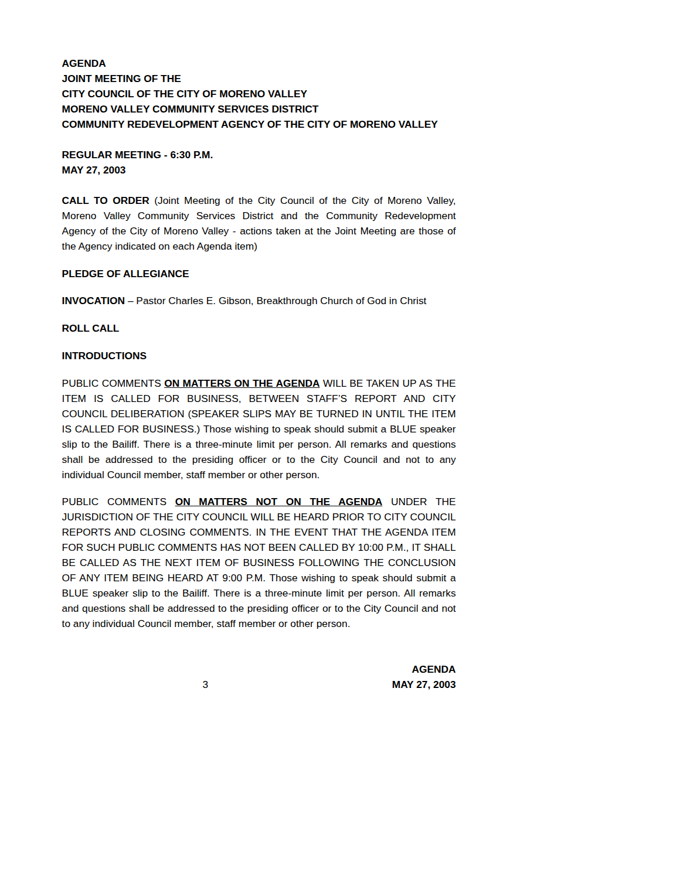AGENDA
JOINT MEETING OF THE
CITY COUNCIL OF THE CITY OF MORENO VALLEY
MORENO VALLEY COMMUNITY SERVICES DISTRICT
COMMUNITY REDEVELOPMENT AGENCY OF THE CITY OF MORENO VALLEY
REGULAR MEETING - 6:30 P.M.
MAY 27, 2003
CALL TO ORDER (Joint Meeting of the City Council of the City of Moreno Valley, Moreno Valley Community Services District and the Community Redevelopment Agency of the City of Moreno Valley - actions taken at the Joint Meeting are those of the Agency indicated on each Agenda item)
PLEDGE OF ALLEGIANCE
INVOCATION – Pastor Charles E. Gibson, Breakthrough Church of God in Christ
ROLL CALL
INTRODUCTIONS
PUBLIC COMMENTS ON MATTERS ON THE AGENDA WILL BE TAKEN UP AS THE ITEM IS CALLED FOR BUSINESS, BETWEEN STAFF’S REPORT AND CITY COUNCIL DELIBERATION (SPEAKER SLIPS MAY BE TURNED IN UNTIL THE ITEM IS CALLED FOR BUSINESS.) Those wishing to speak should submit a BLUE speaker slip to the Bailiff. There is a three-minute limit per person. All remarks and questions shall be addressed to the presiding officer or to the City Council and not to any individual Council member, staff member or other person.
PUBLIC COMMENTS ON MATTERS NOT ON THE AGENDA UNDER THE JURISDICTION OF THE CITY COUNCIL WILL BE HEARD PRIOR TO CITY COUNCIL REPORTS AND CLOSING COMMENTS. IN THE EVENT THAT THE AGENDA ITEM FOR SUCH PUBLIC COMMENTS HAS NOT BEEN CALLED BY 10:00 P.M., IT SHALL BE CALLED AS THE NEXT ITEM OF BUSINESS FOLLOWING THE CONCLUSION OF ANY ITEM BEING HEARD AT 9:00 P.M. Those wishing to speak should submit a BLUE speaker slip to the Bailiff. There is a three-minute limit per person. All remarks and questions shall be addressed to the presiding officer or to the City Council and not to any individual Council member, staff member or other person.
3
AGENDA
MAY 27, 2003